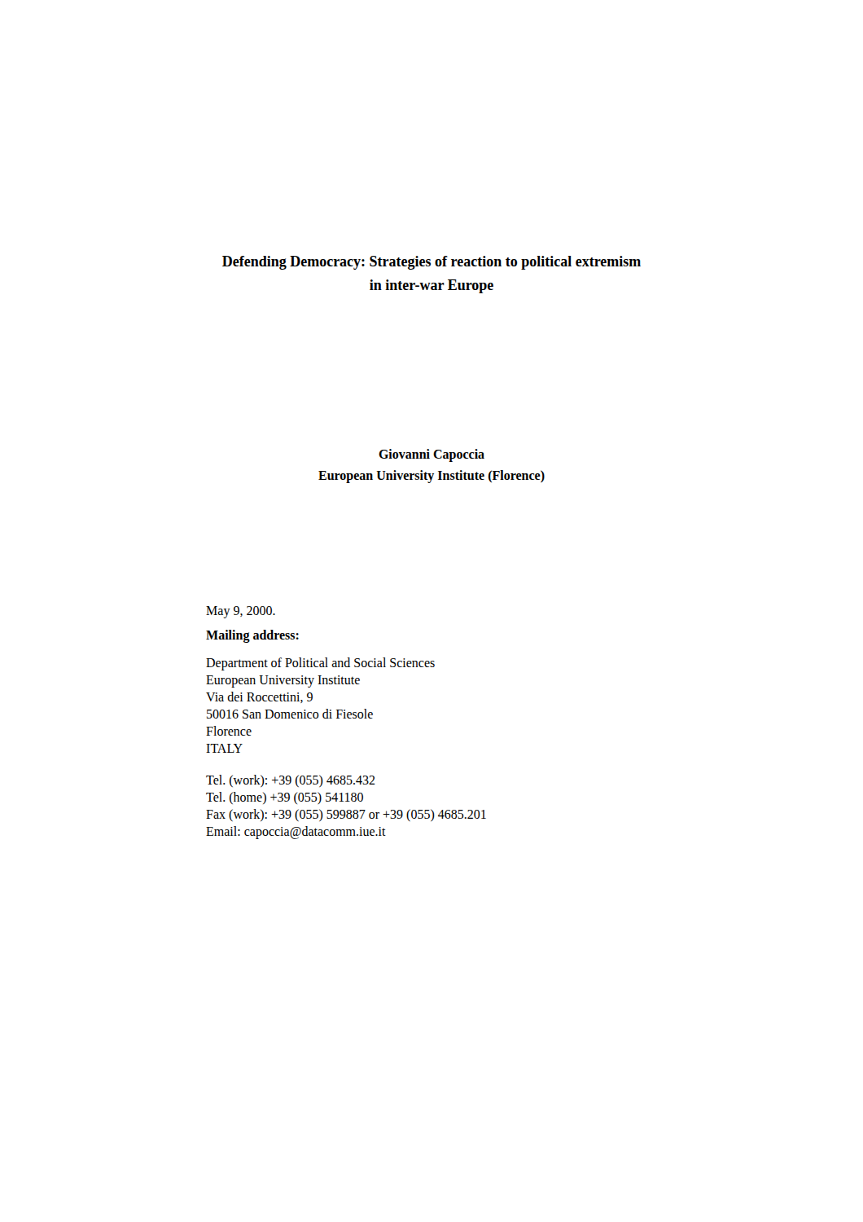Defending Democracy: Strategies of reaction to political extremism
in inter-war Europe
Giovanni Capoccia
European University Institute (Florence)
May 9, 2000.
Mailing address:
Department of Political and Social Sciences
European University Institute
Via dei Roccettini, 9
50016 San Domenico di Fiesole
Florence
ITALY
Tel. (work): +39 (055) 4685.432
Tel. (home) +39 (055) 541180
Fax (work): +39 (055) 599887 or +39 (055) 4685.201
Email: capoccia@datacomm.iue.it